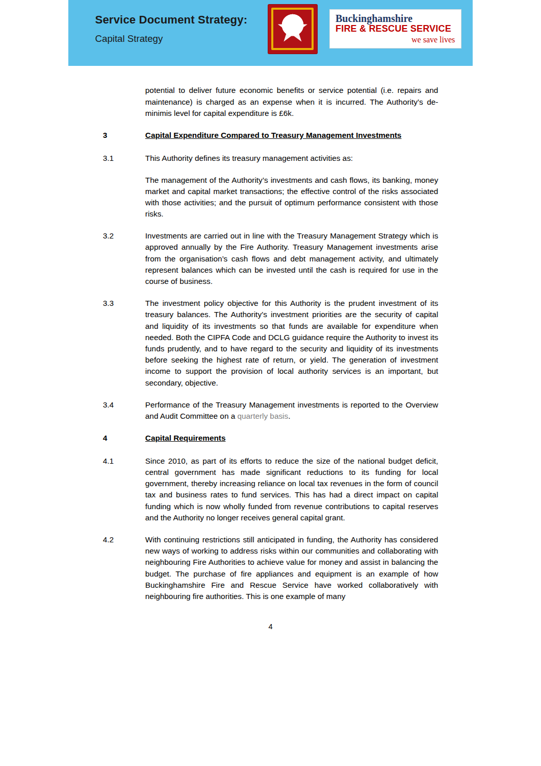Service Document Strategy:
Capital Strategy
Buckinghamshire
FIRE & RESCUE SERVICE
we save lives
potential to deliver future economic benefits or service potential (i.e. repairs and maintenance) is charged as an expense when it is incurred. The Authority’s de-minimis level for capital expenditure is £6k.
3
Capital Expenditure Compared to Treasury Management Investments
3.1
This Authority defines its treasury management activities as:
The management of the Authority’s investments and cash flows, its banking, money market and capital market transactions; the effective control of the risks associated with those activities; and the pursuit of optimum performance consistent with those risks.
3.2
Investments are carried out in line with the Treasury Management Strategy which is approved annually by the Fire Authority. Treasury Management investments arise from the organisation’s cash flows and debt management activity, and ultimately represent balances which can be invested until the cash is required for use in the course of business.
3.3
The investment policy objective for this Authority is the prudent investment of its treasury balances. The Authority’s investment priorities are the security of capital and liquidity of its investments so that funds are available for expenditure when needed. Both the CIPFA Code and DCLG guidance require the Authority to invest its funds prudently, and to have regard to the security and liquidity of its investments before seeking the highest rate of return, or yield. The generation of investment income to support the provision of local authority services is an important, but secondary, objective.
3.4
Performance of the Treasury Management investments is reported to the Overview and Audit Committee on a quarterly basis.
4
Capital Requirements
4.1
Since 2010, as part of its efforts to reduce the size of the national budget deficit, central government has made significant reductions to its funding for local government, thereby increasing reliance on local tax revenues in the form of council tax and business rates to fund services. This has had a direct impact on capital funding which is now wholly funded from revenue contributions to capital reserves and the Authority no longer receives general capital grant.
4.2
With continuing restrictions still anticipated in funding, the Authority has considered new ways of working to address risks within our communities and collaborating with neighbouring Fire Authorities to achieve value for money and assist in balancing the budget. The purchase of fire appliances and equipment is an example of how Buckinghamshire Fire and Rescue Service have worked collaboratively with neighbouring fire authorities. This is one example of many
4